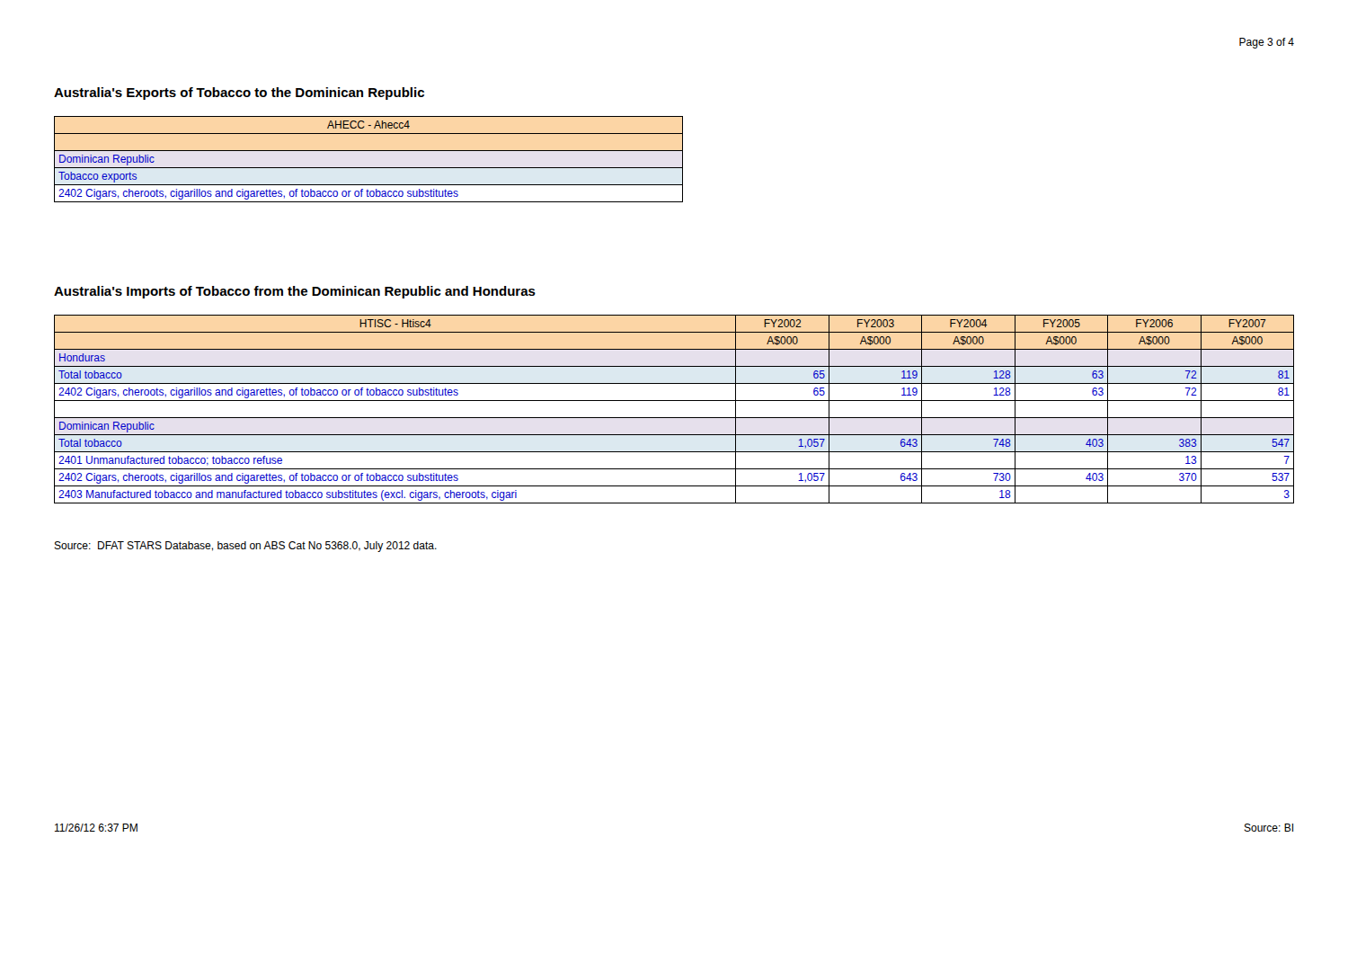Page 3 of 4
Australia's Exports of Tobacco to the Dominican Republic
| AHECC - Ahecc4 |
| Dominican Republic |
| Tobacco exports |
| 2402 Cigars, cheroots, cigarillos and cigarettes, of tobacco or of tobacco substitutes |
Australia's Imports of Tobacco from the Dominican Republic and Honduras
| HTISC - Htisc4 | FY2002 | FY2003 | FY2004 | FY2005 | FY2006 | FY2007 |
| --- | --- | --- | --- | --- | --- | --- |
| | A$000 | A$000 | A$000 | A$000 | A$000 | A$000 |
| Honduras | | | | | | |
| Total tobacco | 65 | 119 | 128 | 63 | 72 | 81 |
| 2402 Cigars, cheroots, cigarillos and cigarettes, of tobacco or of tobacco substitutes | 65 | 119 | 128 | 63 | 72 | 81 |
| Dominican Republic | | | | | | |
| Total tobacco | 1,057 | 643 | 748 | 403 | 383 | 547 |
| 2401 Unmanufactured tobacco; tobacco refuse | | | | | 13 | 7 |
| 2402 Cigars, cheroots, cigarillos and cigarettes, of tobacco or of tobacco substitutes | 1,057 | 643 | 730 | 403 | 370 | 537 |
| 2403 Manufactured tobacco and manufactured tobacco substitutes (excl. cigars, cheroots, cigari | | | 18 | | | 3 |
Source: DFAT STARS Database, based on ABS Cat No 5368.0, July 2012 data.
11/26/12 6:37 PM Source: BI